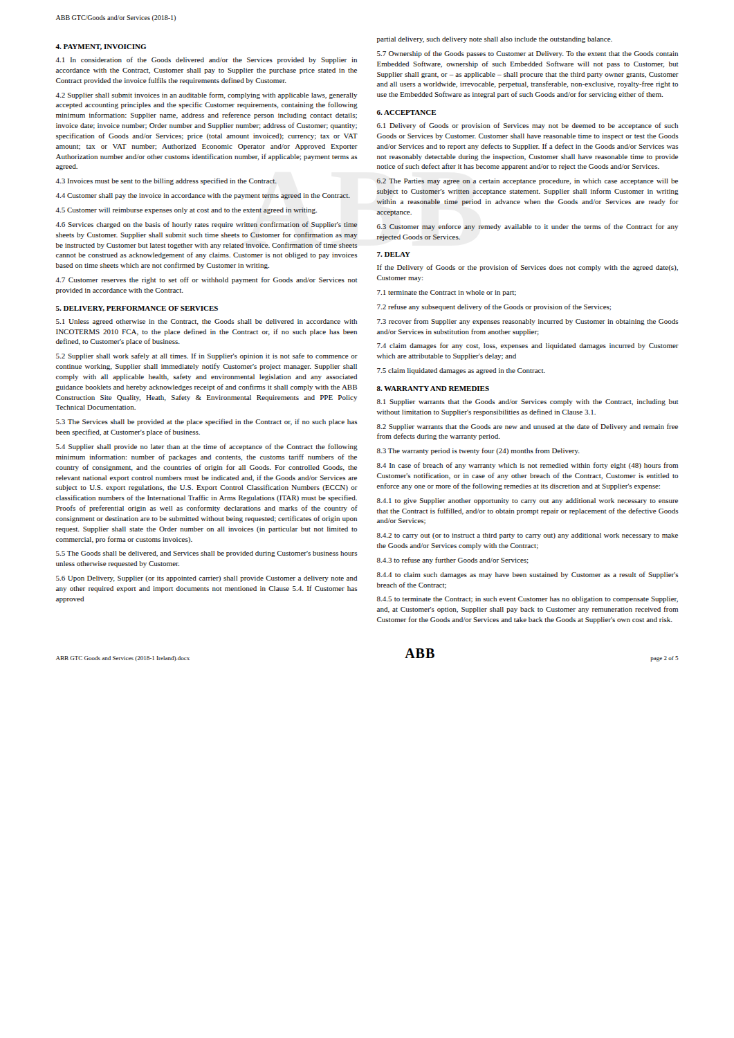ABB
ABB GTC/Goods and/or Services (2018-1)
4. PAYMENT, INVOICING
4.1 In consideration of the Goods delivered and/or the Services provided by Supplier in accordance with the Contract, Customer shall pay to Supplier the purchase price stated in the Contract provided the invoice fulfils the requirements defined by Customer.
4.2 Supplier shall submit invoices in an auditable form, complying with applicable laws, generally accepted accounting principles and the specific Customer requirements, containing the following minimum information: Supplier name, address and reference person including contact details; invoice date; invoice number; Order number and Supplier number; address of Customer; quantity; specification of Goods and/or Services; price (total amount invoiced); currency; tax or VAT amount; tax or VAT number; Authorized Economic Operator and/or Approved Exporter Authorization number and/or other customs identification number, if applicable; payment terms as agreed.
4.3 Invoices must be sent to the billing address specified in the Contract.
4.4 Customer shall pay the invoice in accordance with the payment terms agreed in the Contract.
4.5 Customer will reimburse expenses only at cost and to the extent agreed in writing.
4.6 Services charged on the basis of hourly rates require written confirmation of Supplier's time sheets by Customer. Supplier shall submit such time sheets to Customer for confirmation as may be instructed by Customer but latest together with any related invoice. Confirmation of time sheets cannot be construed as acknowledgement of any claims. Customer is not obliged to pay invoices based on time sheets which are not confirmed by Customer in writing.
4.7 Customer reserves the right to set off or withhold payment for Goods and/or Services not provided in accordance with the Contract.
5. DELIVERY, PERFORMANCE OF SERVICES
5.1 Unless agreed otherwise in the Contract, the Goods shall be delivered in accordance with INCOTERMS 2010 FCA, to the place defined in the Contract or, if no such place has been defined, to Customer's place of business.
5.2 Supplier shall work safely at all times. If in Supplier's opinion it is not safe to commence or continue working, Supplier shall immediately notify Customer's project manager. Supplier shall comply with all applicable health, safety and environmental legislation and any associated guidance booklets and hereby acknowledges receipt of and confirms it shall comply with the ABB Construction Site Quality, Heath, Safety & Environmental Requirements and PPE Policy Technical Documentation.
5.3 The Services shall be provided at the place specified in the Contract or, if no such place has been specified, at Customer's place of business.
5.4 Supplier shall provide no later than at the time of acceptance of the Contract the following minimum information: number of packages and contents, the customs tariff numbers of the country of consignment, and the countries of origin for all Goods. For controlled Goods, the relevant national export control numbers must be indicated and, if the Goods and/or Services are subject to U.S. export regulations, the U.S. Export Control Classification Numbers (ECCN) or classification numbers of the International Traffic in Arms Regulations (ITAR) must be specified. Proofs of preferential origin as well as conformity declarations and marks of the country of consignment or destination are to be submitted without being requested; certificates of origin upon request. Supplier shall state the Order number on all invoices (in particular but not limited to commercial, pro forma or customs invoices).
5.5 The Goods shall be delivered, and Services shall be provided during Customer's business hours unless otherwise requested by Customer.
5.6 Upon Delivery, Supplier (or its appointed carrier) shall provide Customer a delivery note and any other required export and import documents not mentioned in Clause 5.4. If Customer has approved
partial delivery, such delivery note shall also include the outstanding balance.
5.7 Ownership of the Goods passes to Customer at Delivery. To the extent that the Goods contain Embedded Software, ownership of such Embedded Software will not pass to Customer, but Supplier shall grant, or – as applicable – shall procure that the third party owner grants, Customer and all users a worldwide, irrevocable, perpetual, transferable, non-exclusive, royalty-free right to use the Embedded Software as integral part of such Goods and/or for servicing either of them.
6. ACCEPTANCE
6.1 Delivery of Goods or provision of Services may not be deemed to be acceptance of such Goods or Services by Customer. Customer shall have reasonable time to inspect or test the Goods and/or Services and to report any defects to Supplier. If a defect in the Goods and/or Services was not reasonably detectable during the inspection, Customer shall have reasonable time to provide notice of such defect after it has become apparent and/or to reject the Goods and/or Services.
6.2 The Parties may agree on a certain acceptance procedure, in which case acceptance will be subject to Customer's written acceptance statement. Supplier shall inform Customer in writing within a reasonable time period in advance when the Goods and/or Services are ready for acceptance.
6.3 Customer may enforce any remedy available to it under the terms of the Contract for any rejected Goods or Services.
7. DELAY
If the Delivery of Goods or the provision of Services does not comply with the agreed date(s), Customer may:
7.1 terminate the Contract in whole or in part;
7.2 refuse any subsequent delivery of the Goods or provision of the Services;
7.3 recover from Supplier any expenses reasonably incurred by Customer in obtaining the Goods and/or Services in substitution from another supplier;
7.4 claim damages for any cost, loss, expenses and liquidated damages incurred by Customer which are attributable to Supplier's delay; and
7.5 claim liquidated damages as agreed in the Contract.
8. WARRANTY AND REMEDIES
8.1 Supplier warrants that the Goods and/or Services comply with the Contract, including but without limitation to Supplier's responsibilities as defined in Clause 3.1.
8.2 Supplier warrants that the Goods are new and unused at the date of Delivery and remain free from defects during the warranty period.
8.3 The warranty period is twenty four (24) months from Delivery.
8.4 In case of breach of any warranty which is not remedied within forty eight (48) hours from Customer's notification, or in case of any other breach of the Contract, Customer is entitled to enforce any one or more of the following remedies at its discretion and at Supplier's expense:
8.4.1 to give Supplier another opportunity to carry out any additional work necessary to ensure that the Contract is fulfilled, and/or to obtain prompt repair or replacement of the defective Goods and/or Services;
8.4.2 to carry out (or to instruct a third party to carry out) any additional work necessary to make the Goods and/or Services comply with the Contract;
8.4.3 to refuse any further Goods and/or Services;
8.4.4 to claim such damages as may have been sustained by Customer as a result of Supplier's breach of the Contract;
8.4.5 to terminate the Contract; in such event Customer has no obligation to compensate Supplier, and, at Customer's option, Supplier shall pay back to Customer any remuneration received from Customer for the Goods and/or Services and take back the Goods at Supplier's own cost and risk.
ABB GTC Goods and Services (2018-1 Ireland).docx
ABB
page 2 of 5